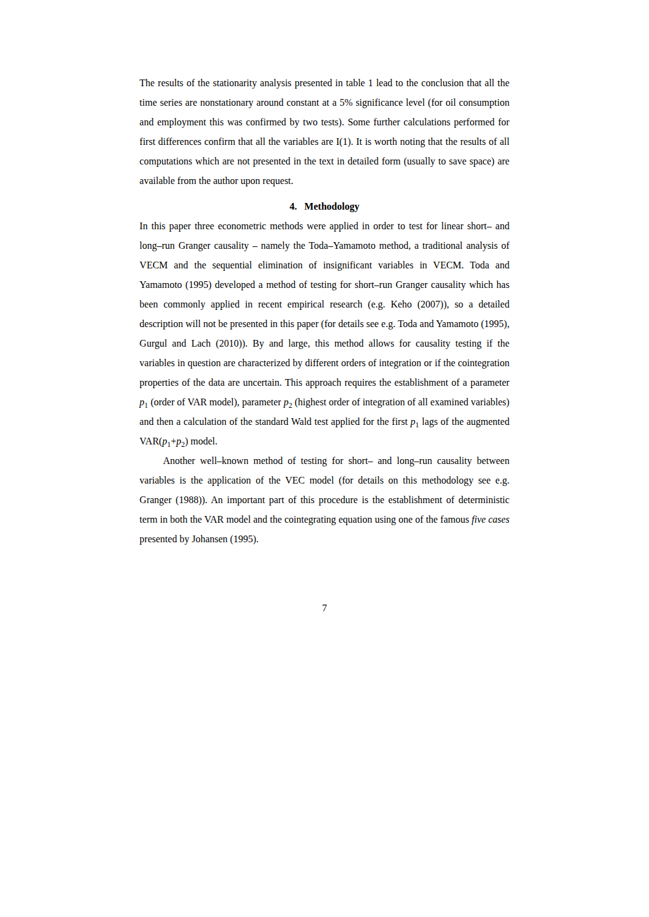The results of the stationarity analysis presented in table 1 lead to the conclusion that all the time series are nonstationary around constant at a 5% significance level (for oil consumption and employment this was confirmed by two tests). Some further calculations performed for first differences confirm that all the variables are I(1). It is worth noting that the results of all computations which are not presented in the text in detailed form (usually to save space) are available from the author upon request.
4. Methodology
In this paper three econometric methods were applied in order to test for linear short– and long–run Granger causality – namely the Toda–Yamamoto method, a traditional analysis of VECM and the sequential elimination of insignificant variables in VECM. Toda and Yamamoto (1995) developed a method of testing for short–run Granger causality which has been commonly applied in recent empirical research (e.g. Keho (2007)), so a detailed description will not be presented in this paper (for details see e.g. Toda and Yamamoto (1995), Gurgul and Lach (2010)). By and large, this method allows for causality testing if the variables in question are characterized by different orders of integration or if the cointegration properties of the data are uncertain. This approach requires the establishment of a parameter p1 (order of VAR model), parameter p2 (highest order of integration of all examined variables) and then a calculation of the standard Wald test applied for the first p1 lags of the augmented VAR(p1+p2) model.
Another well–known method of testing for short– and long–run causality between variables is the application of the VEC model (for details on this methodology see e.g. Granger (1988)). An important part of this procedure is the establishment of deterministic term in both the VAR model and the cointegrating equation using one of the famous five cases presented by Johansen (1995).
7